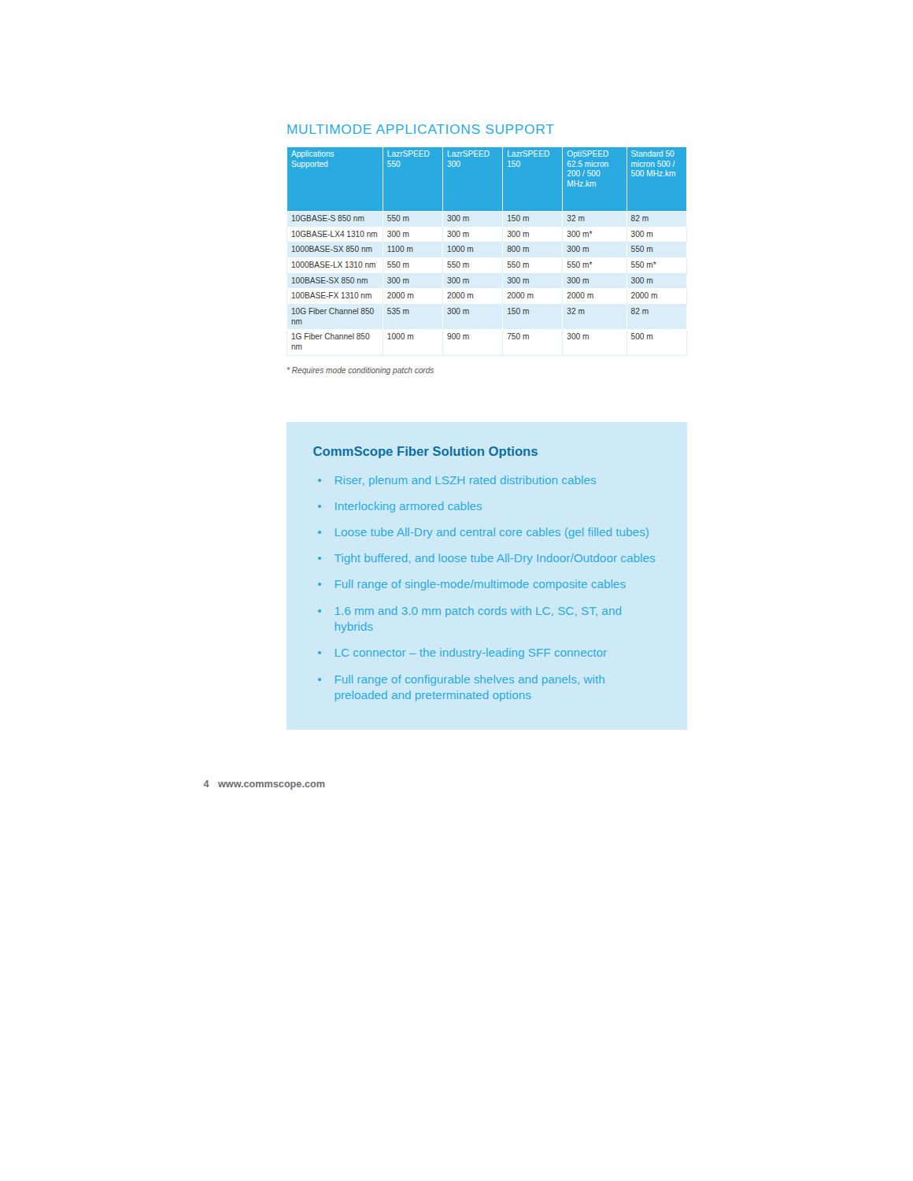Multimode Applications Support
| Applications Supported | LazrSPEED 550 | LazrSPEED 300 | LazrSPEED 150 | OptiSPEED 62.5 micron 200 / 500 MHz.km | Standard 50 micron 500 / 500 MHz.km |
| --- | --- | --- | --- | --- | --- |
| 10GBASE-S 850 nm | 550 m | 300 m | 150 m | 32 m | 82 m |
| 10GBASE-LX4 1310 nm | 300 m | 300 m | 300 m | 300 m* | 300 m |
| 1000BASE-SX 850 nm | 1100 m | 1000 m | 800 m | 300 m | 550 m |
| 1000BASE-LX 1310 nm | 550 m | 550 m | 550 m | 550 m* | 550 m* |
| 100BASE-SX 850 nm | 300 m | 300 m | 300 m | 300 m | 300 m |
| 100BASE-FX 1310 nm | 2000 m | 2000 m | 2000 m | 2000 m | 2000 m |
| 10G Fiber Channel 850 nm | 535 m | 300 m | 150 m | 32 m | 82 m |
| 1G Fiber Channel 850 nm | 1000 m | 900 m | 750 m | 300 m | 500 m |
* Requires mode conditioning patch cords
CommScope Fiber Solution Options
Riser, plenum and LSZH rated distribution cables
Interlocking armored cables
Loose tube All-Dry and central core cables (gel filled tubes)
Tight buffered, and loose tube All-Dry Indoor/Outdoor cables
Full range of single-mode/multimode composite cables
1.6 mm and 3.0 mm patch cords with LC, SC, ST, and hybrids
LC connector – the industry-leading SFF connector
Full range of configurable shelves and panels, with preloaded and preterminated options
4 www.commscope.com